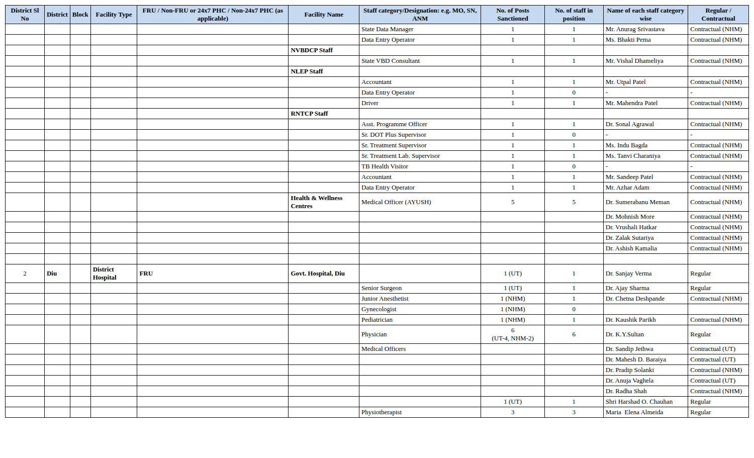| District Sl No | District | Block | Facility Type | FRU / Non-FRU or 24x7 PHC / Non-24x7 PHC (as applicable) | Facility Name | Staff category/Designation: e.g. MO, SN, ANM | No. of Posts Sanctioned | No. of staff in position | Name of each staff category wise | Regular / Contractual |
| --- | --- | --- | --- | --- | --- | --- | --- | --- | --- | --- |
| | | | | | | State Data Manager | 1 | 1 | Mr. Anurag Srivastava | Contractual (NHM) |
| | | | | | | Data Entry Operator | 1 | 1 | Ms. Bhakti Pema | Contractual (NHM) |
| | | | | | NVBDCP Staff | | | | | |
| | | | | | | State VBD Consultant | 1 | 1 | Mr. Vishal Dhameliya | Contractual (NHM) |
| | | | | | NLEP Staff | | | | | |
| | | | | | | Accountant | 1 | 1 | Mr. Utpal Patel | Contractual (NHM) |
| | | | | | | Data Entry Operator | 1 | 0 | - | - |
| | | | | | | Driver | 1 | 1 | Mr. Mahendra Patel | Contractual (NHM) |
| | | | | | RNTCP Staff | | | | | |
| | | | | | | Asst. Programme Officer | 1 | 1 | Dr. Sonal Agrawal | Contractual (NHM) |
| | | | | | | Sr. DOT Plus Supervisor | 1 | 0 | - | - |
| | | | | | | Sr. Treatment Supervisor | 1 | 1 | Ms. Indu Bagda | Contractual (NHM) |
| | | | | | | Sr. Treatment Lab. Supervisor | 1 | 1 | Ms. Tanvi Charaniya | Contractual (NHM) |
| | | | | | | TB Health Visitor | 1 | 0 | - | - |
| | | | | | | Accountant | 1 | 1 | Mr. Sandeep Patel | Contractual (NHM) |
| | | | | | | Data Entry Operator | 1 | 1 | Mr. Azhar Adam | Contractual (NHM) |
| | | | | | Health & Wellness Centres | Medical Officer (AYUSH) | 5 | 5 | Dr. Sumerabanu Meman | Contractual (NHM) |
| | | | | | | | | | Dr. Mohnish More | Contractual (NHM) |
| | | | | | | | | | Dr. Vrushali Hatkar | Contractual (NHM) |
| | | | | | | | | | Dr. Zalak Sutariya | Contractual (NHM) |
| | | | | | | | | | Dr. Ashish Kamalia | Contractual (NHM) |
| 2 | Diu | | District Hospital | FRU | Govt. Hospital, Diu | | 1 (UT) | 1 | Dr. Sanjay Verma | Regular |
| | | | | | | Senior Surgeon | 1 (UT) | 1 | Dr. Ajay Sharma | Regular |
| | | | | | | Junior Anesthetist | 1 (NHM) | 1 | Dr. Chetna Deshpande | Contractual (NHM) |
| | | | | | | Gynecologist | 1 (NHM) | 0 | | |
| | | | | | | Pediatrician | 1 (NHM) | 1 | Dr. Kaushik Parikh | Contractual (NHM) |
| | | | | | | Physician | 6 (UT-4, NHM-2) | 6 | Dr. K.Y.Sultan | Regular |
| | | | | | | Medical Officers | | | Dr. Sandip Jethwa | Contractual (UT) |
| | | | | | | | | | Dr. Mahesh D. Baraiya | Contractual (UT) |
| | | | | | | | | | Dr. Pradip Solanki | Contractual (NHM) |
| | | | | | | | | | Dr. Anuja Vaghela | Contractual (UT) |
| | | | | | | | | | Dr. Radha Shah | Contractual (NHM) |
| | | | | | | | 1 (UT) | 1 | Shri Harshad O. Chauhan | Regular |
| | | | | | | Physiotherapist | 3 | 3 | Maria Elena Almeida | Regular |